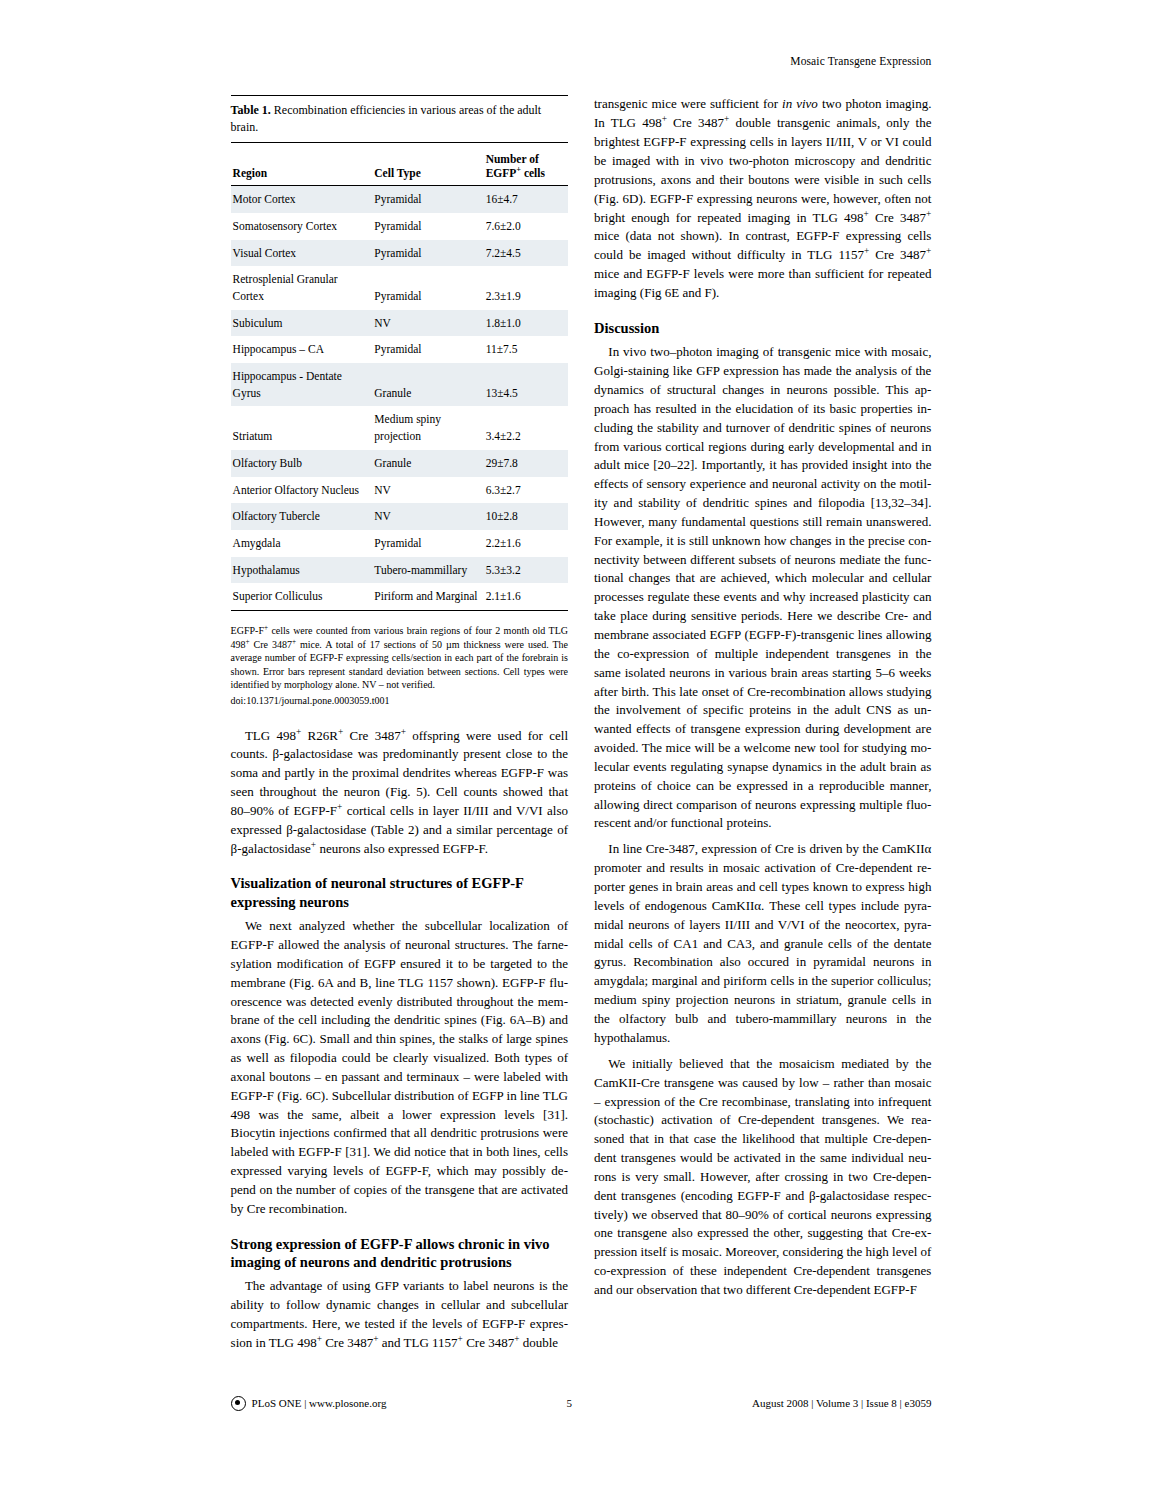Mosaic Transgene Expression
Table 1. Recombination efficiencies in various areas of the adult brain.
| Region | Cell Type | Number of EGFP + cells |
| --- | --- | --- |
| Motor Cortex | Pyramidal | 16±4.7 |
| Somatosensory Cortex | Pyramidal | 7.6±2.0 |
| Visual Cortex | Pyramidal | 7.2±4.5 |
| Retrosplenial Granular Cortex | Pyramidal | 2.3±1.9 |
| Subiculum | NV | 1.8±1.0 |
| Hippocampus – CA | Pyramidal | 11±7.5 |
| Hippocampus - Dentate Gyrus | Granule | 13±4.5 |
| Striatum | Medium spiny projection | 3.4±2.2 |
| Olfactory Bulb | Granule | 29±7.8 |
| Anterior Olfactory Nucleus | NV | 6.3±2.7 |
| Olfactory Tubercle | NV | 10±2.8 |
| Amygdala | Pyramidal | 2.2±1.6 |
| Hypothalamus | Tubero-mammillary | 5.3±3.2 |
| Superior Colliculus | Piriform and Marginal | 2.1±1.6 |
EGFP-F+ cells were counted from various brain regions of four 2 month old TLG 498+ Cre 3487+ mice. A total of 17 sections of 50 µm thickness were used. The average number of EGFP-F expressing cells/section in each part of the forebrain is shown. Error bars represent standard deviation between sections. Cell types were identified by morphology alone. NV – not verified.
doi:10.1371/journal.pone.0003059.t001
TLG 498+ R26R+ Cre 3487+ offspring were used for cell counts. β-galactosidase was predominantly present close to the soma and partly in the proximal dendrites whereas EGFP-F was seen throughout the neuron (Fig. 5). Cell counts showed that 80–90% of EGFP-F+ cortical cells in layer II/III and V/VI also expressed β-galactosidase (Table 2) and a similar percentage of β-galactosidase+ neurons also expressed EGFP-F.
Visualization of neuronal structures of EGFP-F expressing neurons
We next analyzed whether the subcellular localization of EGFP-F allowed the analysis of neuronal structures. The farnesylation modification of EGFP ensured it to be targeted to the membrane (Fig. 6A and B, line TLG 1157 shown). EGFP-F fluorescence was detected evenly distributed throughout the membrane of the cell including the dendritic spines (Fig. 6A–B) and axons (Fig. 6C). Small and thin spines, the stalks of large spines as well as filopodia could be clearly visualized. Both types of axonal boutons – en passant and terminaux – were labeled with EGFP-F (Fig. 6C). Subcellular distribution of EGFP in line TLG 498 was the same, albeit a lower expression levels [31]. Biocytin injections confirmed that all dendritic protrusions were labeled with EGFP-F [31]. We did notice that in both lines, cells expressed varying levels of EGFP-F, which may possibly depend on the number of copies of the transgene that are activated by Cre recombination.
Strong expression of EGFP-F allows chronic in vivo imaging of neurons and dendritic protrusions
The advantage of using GFP variants to label neurons is the ability to follow dynamic changes in cellular and subcellular compartments. Here, we tested if the levels of EGFP-F expression in TLG 498+ Cre 3487+ and TLG 1157+ Cre 3487+ double
transgenic mice were sufficient for in vivo two photon imaging. In TLG 498+ Cre 3487+ double transgenic animals, only the brightest EGFP-F expressing cells in layers II/III, V or VI could be imaged with in vivo two-photon microscopy and dendritic protrusions, axons and their boutons were visible in such cells (Fig. 6D). EGFP-F expressing neurons were, however, often not bright enough for repeated imaging in TLG 498+ Cre 3487+ mice (data not shown). In contrast, EGFP-F expressing cells could be imaged without difficulty in TLG 1157+ Cre 3487+ mice and EGFP-F levels were more than sufficient for repeated imaging (Fig 6E and F).
Discussion
In vivo two–photon imaging of transgenic mice with mosaic, Golgi-staining like GFP expression has made the analysis of the dynamics of structural changes in neurons possible. This approach has resulted in the elucidation of its basic properties including the stability and turnover of dendritic spines of neurons from various cortical regions during early developmental and in adult mice [20–22]. Importantly, it has provided insight into the effects of sensory experience and neuronal activity on the motility and stability of dendritic spines and filopodia [13,32–34]. However, many fundamental questions still remain unanswered. For example, it is still unknown how changes in the precise connectivity between different subsets of neurons mediate the functional changes that are achieved, which molecular and cellular processes regulate these events and why increased plasticity can take place during sensitive periods. Here we describe Cre- and membrane associated EGFP (EGFP-F)-transgenic lines allowing the co-expression of multiple independent transgenes in the same isolated neurons in various brain areas starting 5–6 weeks after birth. This late onset of Cre-recombination allows studying the involvement of specific proteins in the adult CNS as unwanted effects of transgene expression during development are avoided. The mice will be a welcome new tool for studying molecular events regulating synapse dynamics in the adult brain as proteins of choice can be expressed in a reproducible manner, allowing direct comparison of neurons expressing multiple fluorescent and/or functional proteins.
In line Cre-3487, expression of Cre is driven by the CamKIIα promoter and results in mosaic activation of Cre-dependent reporter genes in brain areas and cell types known to express high levels of endogenous CamKIIα. These cell types include pyramidal neurons of layers II/III and V/VI of the neocortex, pyramidal cells of CA1 and CA3, and granule cells of the dentate gyrus. Recombination also occured in pyramidal neurons in amygdala; marginal and piriform cells in the superior colliculus; medium spiny projection neurons in striatum, granule cells in the olfactory bulb and tubero-mammillary neurons in the hypothalamus.
We initially believed that the mosaicism mediated by the CamKII-Cre transgene was caused by low – rather than mosaic – expression of the Cre recombinase, translating into infrequent (stochastic) activation of Cre-dependent transgenes. We reasoned that in that case the likelihood that multiple Cre-dependent transgenes would be activated in the same individual neurons is very small. However, after crossing in two Cre-dependent transgenes (encoding EGFP-F and β-galactosidase respectively) we observed that 80–90% of cortical neurons expressing one transgene also expressed the other, suggesting that Cre-expression itself is mosaic. Moreover, considering the high level of co-expression of these independent Cre-dependent transgenes and our observation that two different Cre-dependent EGFP-F
PLoS ONE | www.plosone.org
5
August 2008 | Volume 3 | Issue 8 | e3059